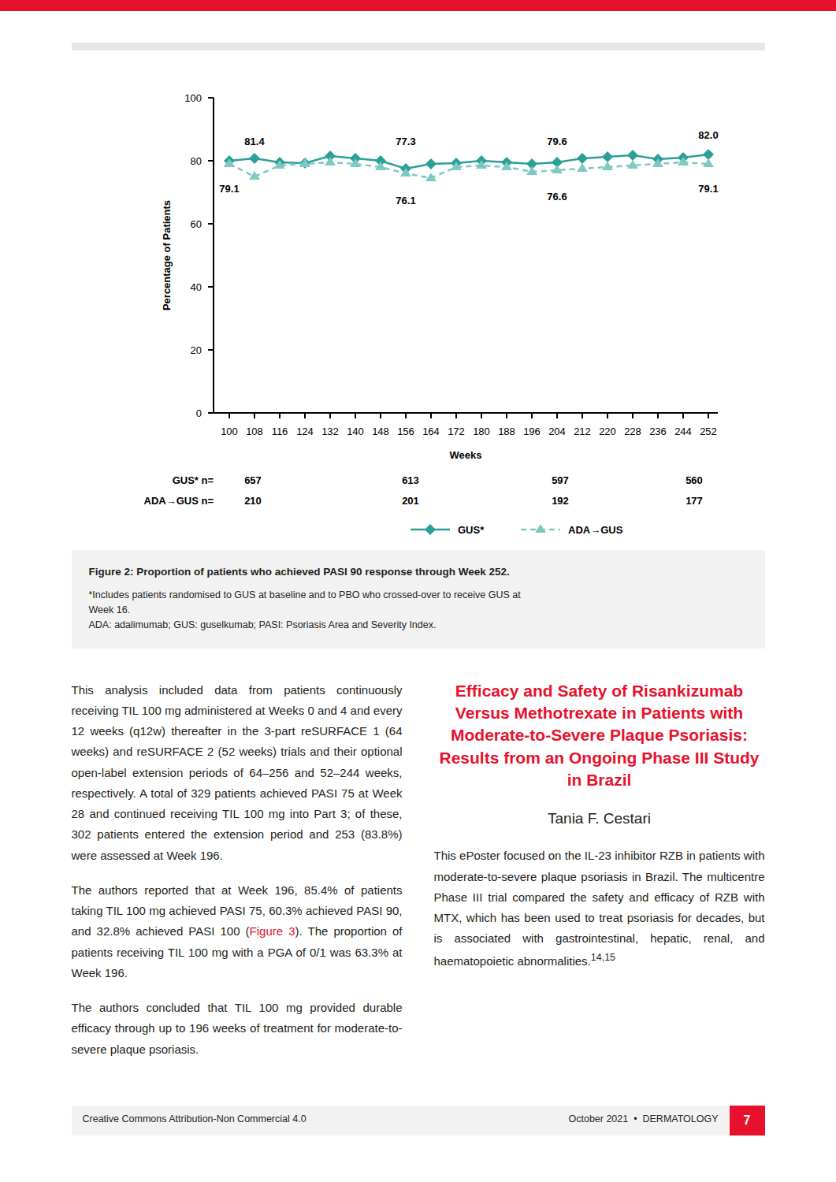100 80 60 40 20 0 Percentage of Patients 100 108 116 124 132 140 148 156 164 172 180 188 196 204 212 220 228 236 244 252 Weeks 81.4 79.1 77.3 76.1 79.6 76.6 82.0 79.1 GUS* n= 657 613 597 560 ADA→GUS n= 210 201 192 177 GUS* ADA→GUS
Figure 2: Proportion of patients who achieved PASI 90 response through Week 252.
*Includes patients randomised to GUS at baseline and to PBO who crossed-over to receive GUS at
Week 16.
ADA: adalimumab; GUS: guselkumab; PASI: Psoriasis Area and Severity Index.
This analysis included data from patients continuously receiving TIL 100 mg administered at Weeks 0 and 4 and every 12 weeks (q12w) thereafter in the 3-part reSURFACE 1 (64 weeks) and reSURFACE 2 (52 weeks) trials and their optional open-label extension periods of 64–256 and 52–244 weeks, respectively. A total of 329 patients achieved PASI 75 at Week 28 and continued receiving TIL 100 mg into Part 3; of these, 302 patients entered the extension period and 253 (83.8%) were assessed at Week 196.
The authors reported that at Week 196, 85.4% of patients taking TIL 100 mg achieved PASI 75, 60.3% achieved PASI 90, and 32.8% achieved PASI 100 (Figure 3). The proportion of patients receiving TIL 100 mg with a PGA of 0/1 was 63.3% at Week 196.
The authors concluded that TIL 100 mg provided durable efficacy through up to 196 weeks of treatment for moderate-to-severe plaque psoriasis.
Efficacy and Safety of Risankizumab Versus Methotrexate in Patients with Moderate-to-Severe Plaque Psoriasis: Results from an Ongoing Phase III Study in Brazil
Tania F. Cestari
This ePoster focused on the IL-23 inhibitor RZB in patients with moderate-to-severe plaque psoriasis in Brazil. The multicentre Phase III trial compared the safety and efficacy of RZB with MTX, which has been used to treat psoriasis for decades, but is associated with gastrointestinal, hepatic, renal, and haematopoietic abnormalities.14,15
Creative Commons Attribution-Non Commercial 4.0
October 2021 • DERMATOLOGY
7